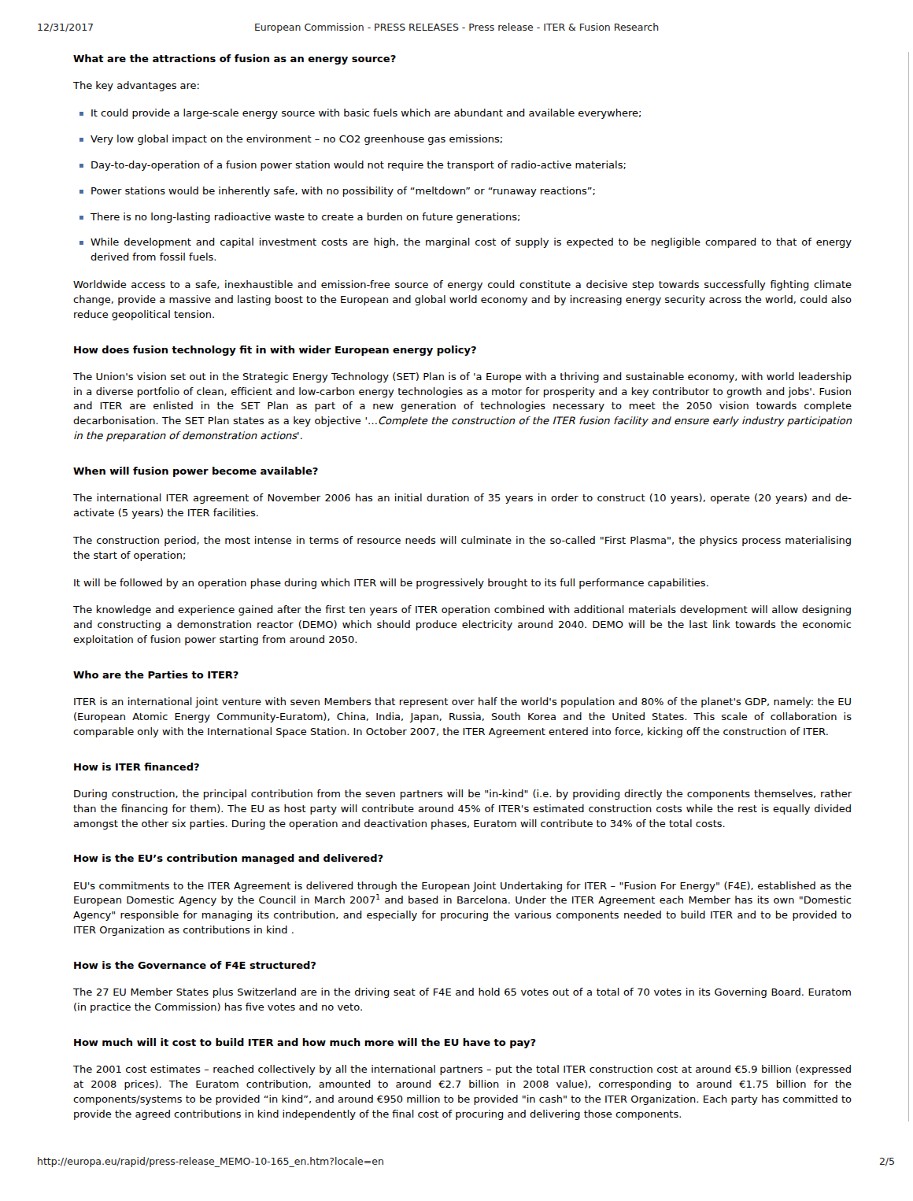12/31/2017
European Commission - PRESS RELEASES - Press release - ITER & Fusion Research
What are the attractions of fusion as an energy source?
The key advantages are:
It could provide a large-scale energy source with basic fuels which are abundant and available everywhere;
Very low global impact on the environment – no CO2 greenhouse gas emissions;
Day-to-day-operation of a fusion power station would not require the transport of radio-active materials;
Power stations would be inherently safe, with no possibility of “meltdown” or “runaway reactions”;
There is no long-lasting radioactive waste to create a burden on future generations;
While development and capital investment costs are high, the marginal cost of supply is expected to be negligible compared to that of energy derived from fossil fuels.
Worldwide access to a safe, inexhaustible and emission-free source of energy could constitute a decisive step towards successfully fighting climate change, provide a massive and lasting boost to the European and global world economy and by increasing energy security across the world, could also reduce geopolitical tension.
How does fusion technology fit in with wider European energy policy?
The Union's vision set out in the Strategic Energy Technology (SET) Plan is of 'a Europe with a thriving and sustainable economy, with world leadership in a diverse portfolio of clean, efficient and low-carbon energy technologies as a motor for prosperity and a key contributor to growth and jobs'. Fusion and ITER are enlisted in the SET Plan as part of a new generation of technologies necessary to meet the 2050 vision towards complete decarbonisation. The SET Plan states as a key objective '…Complete the construction of the ITER fusion facility and ensure early industry participation in the preparation of demonstration actions'.
When will fusion power become available?
The international ITER agreement of November 2006 has an initial duration of 35 years in order to construct (10 years), operate (20 years) and de-activate (5 years) the ITER facilities.
The construction period, the most intense in terms of resource needs will culminate in the so-called "First Plasma", the physics process materialising the start of operation;
It will be followed by an operation phase during which ITER will be progressively brought to its full performance capabilities.
The knowledge and experience gained after the first ten years of ITER operation combined with additional materials development will allow designing and constructing a demonstration reactor (DEMO) which should produce electricity around 2040. DEMO will be the last link towards the economic exploitation of fusion power starting from around 2050.
Who are the Parties to ITER?
ITER is an international joint venture with seven Members that represent over half the world's population and 80% of the planet's GDP, namely: the EU (European Atomic Energy Community-Euratom), China, India, Japan, Russia, South Korea and the United States. This scale of collaboration is comparable only with the International Space Station. In October 2007, the ITER Agreement entered into force, kicking off the construction of ITER.
How is ITER financed?
During construction, the principal contribution from the seven partners will be "in-kind" (i.e. by providing directly the components themselves, rather than the financing for them). The EU as host party will contribute around 45% of ITER's estimated construction costs while the rest is equally divided amongst the other six parties. During the operation and deactivation phases, Euratom will contribute to 34% of the total costs.
How is the EU’s contribution managed and delivered?
EU's commitments to the ITER Agreement is delivered through the European Joint Undertaking for ITER – "Fusion For Energy" (F4E), established as the European Domestic Agency by the Council in March 20071 and based in Barcelona. Under the ITER Agreement each Member has its own "Domestic Agency" responsible for managing its contribution, and especially for procuring the various components needed to build ITER and to be provided to ITER Organization as contributions in kind .
How is the Governance of F4E structured?
The 27 EU Member States plus Switzerland are in the driving seat of F4E and hold 65 votes out of a total of 70 votes in its Governing Board. Euratom (in practice the Commission) has five votes and no veto.
How much will it cost to build ITER and how much more will the EU have to pay?
The 2001 cost estimates – reached collectively by all the international partners – put the total ITER construction cost at around €5.9 billion (expressed at 2008 prices). The Euratom contribution, amounted to around €2.7 billion in 2008 value), corresponding to around €1.75 billion for the components/systems to be provided “in kind”, and around €950 million to be provided "in cash" to the ITER Organization. Each party has committed to provide the agreed contributions in kind independently of the final cost of procuring and delivering those components.
http://europa.eu/rapid/press-release_MEMO-10-165_en.htm?locale=en
2/5